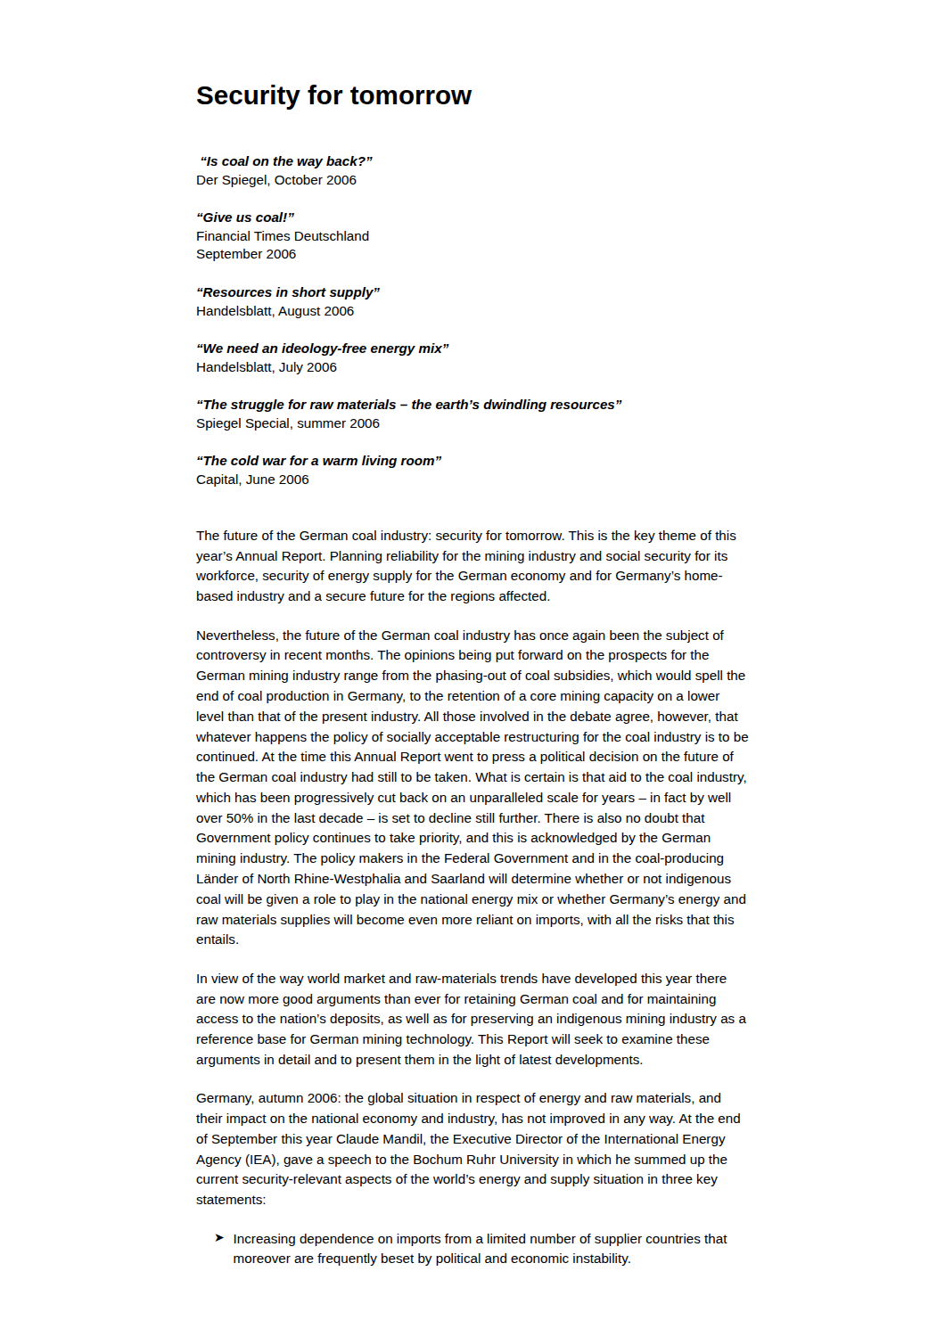Security for tomorrow
“Is coal on the way back?” Der Spiegel, October 2006
“Give us coal!” Financial Times Deutschland
September 2006
“Resources in short supply” Handelsblatt, August 2006
“We need an ideology-free energy mix” Handelsblatt, July 2006
“The struggle for raw materials – the earth’s dwindling resources” Spiegel Special, summer 2006
“The cold war for a warm living room” Capital, June 2006
The future of the German coal industry: security for tomorrow. This is the key theme of this year’s Annual Report. Planning reliability for the mining industry and social security for its workforce, security of energy supply for the German economy and for Germany’s home-based industry and a secure future for the regions affected.
Nevertheless, the future of the German coal industry has once again been the subject of controversy in recent months. The opinions being put forward on the prospects for the German mining industry range from the phasing-out of coal subsidies, which would spell the end of coal production in Germany, to the retention of a core mining capacity on a lower level than that of the present industry. All those involved in the debate agree, however, that whatever happens the policy of socially acceptable restructuring for the coal industry is to be continued. At the time this Annual Report went to press a political decision on the future of the German coal industry had still to be taken. What is certain is that aid to the coal industry, which has been progressively cut back on an unparalleled scale for years – in fact by well over 50% in the last decade – is set to decline still further. There is also no doubt that Government policy continues to take priority, and this is acknowledged by the German mining industry. The policy makers in the Federal Government and in the coal-producing Länder of North Rhine-Westphalia and Saarland will determine whether or not indigenous coal will be given a role to play in the national energy mix or whether Germany’s energy and raw materials supplies will become even more reliant on imports, with all the risks that this entails.
In view of the way world market and raw-materials trends have developed this year there are now more good arguments than ever for retaining German coal and for maintaining access to the nation’s deposits, as well as for preserving an indigenous mining industry as a reference base for German mining technology. This Report will seek to examine these arguments in detail and to present them in the light of latest developments.
Germany, autumn 2006: the global situation in respect of energy and raw materials, and their impact on the national economy and industry, has not improved in any way. At the end of September this year Claude Mandil, the Executive Director of the International Energy Agency (IEA), gave a speech to the Bochum Ruhr University in which he summed up the current security-relevant aspects of the world’s energy and supply situation in three key statements:
Increasing dependence on imports from a limited number of supplier countries that moreover are frequently beset by political and economic instability.